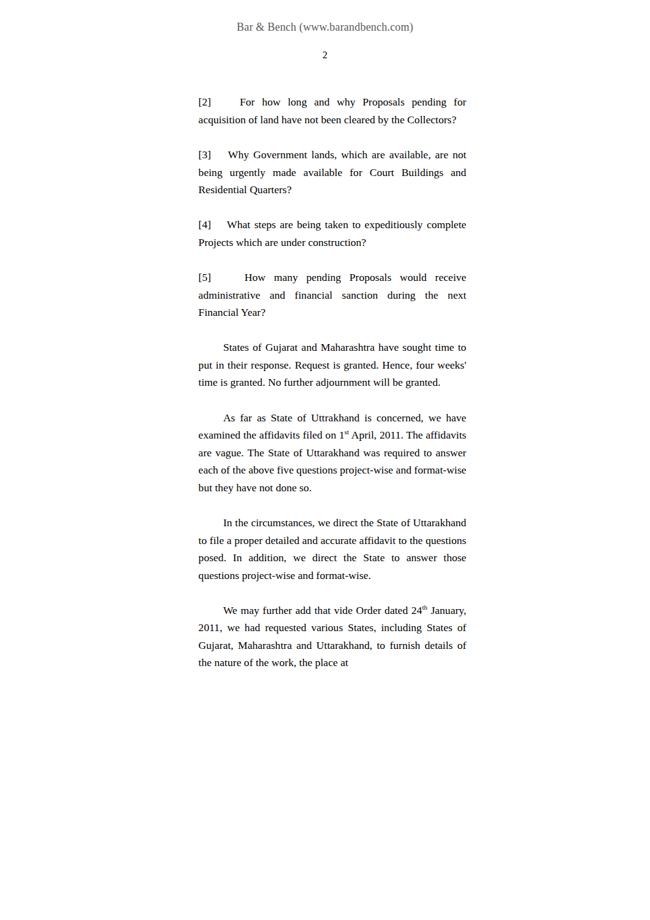Bar & Bench (www.barandbench.com)
2
[2] For how long and why Proposals pending for acquisition of land have not been cleared by the Collectors?
[3] Why Government lands, which are available, are not being urgently made available for Court Buildings and Residential Quarters?
[4] What steps are being taken to expeditiously complete Projects which are under construction?
[5] How many pending Proposals would receive administrative and financial sanction during the next Financial Year?
States of Gujarat and Maharashtra have sought time to put in their response. Request is granted. Hence, four weeks' time is granted. No further adjournment will be granted.
As far as State of Uttrakhand is concerned, we have examined the affidavits filed on 1st April, 2011. The affidavits are vague. The State of Uttarakhand was required to answer each of the above five questions project-wise and format-wise but they have not done so.
In the circumstances, we direct the State of Uttarakhand to file a proper detailed and accurate affidavit to the questions posed. In addition, we direct the State to answer those questions project-wise and format-wise.
We may further add that vide Order dated 24th January, 2011, we had requested various States, including States of Gujarat, Maharashtra and Uttarakhand, to furnish details of the nature of the work, the place at